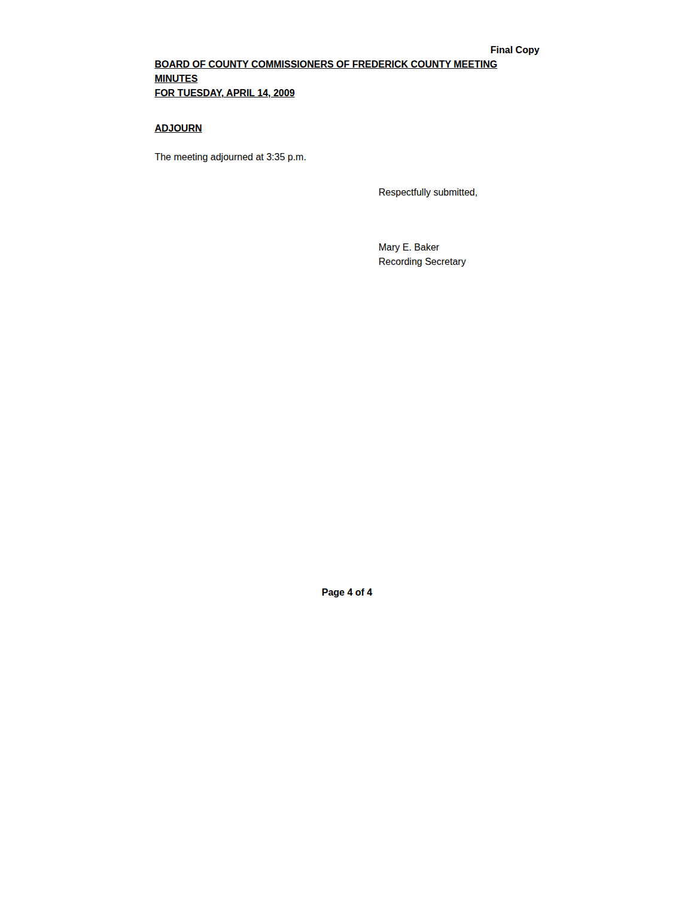Final Copy
BOARD OF COUNTY COMMISSIONERS OF FREDERICK COUNTY MEETING MINUTES
FOR TUESDAY, APRIL 14, 2009
ADJOURN
The meeting adjourned at 3:35 p.m.
Respectfully submitted,
Mary E. Baker
Recording Secretary
Page 4 of 4